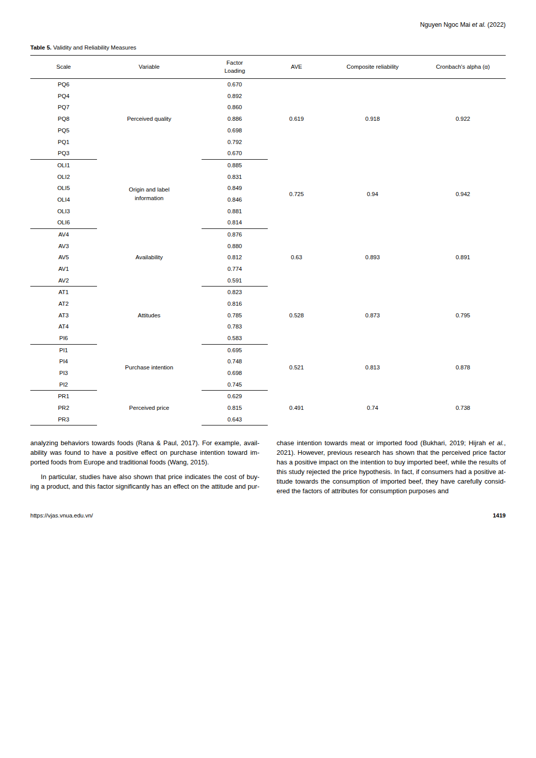Nguyen Ngoc Mai et al. (2022)
Table 5. Validity and Reliability Measures
| Scale | Variable | Factor Loading | AVE | Composite reliability | Cronbach's alpha (α) |
| --- | --- | --- | --- | --- | --- |
| PQ6 | Perceived quality | 0.670 | 0.619 | 0.918 | 0.922 |
| PQ4 | 0.892 |
| PQ7 | 0.860 |
| PQ8 | 0.886 |
| PQ5 | 0.698 |
| PQ1 | 0.792 |
| PQ3 | 0.670 |
| OLI1 | Origin and label information | 0.885 | 0.725 | 0.94 | 0.942 |
| OLI2 | 0.831 |
| OLI5 | 0.849 |
| OLI4 | 0.846 |
| OLI3 | 0.881 |
| OLI6 | 0.814 |
| AV4 | Availability | 0.876 | 0.63 | 0.893 | 0.891 |
| AV3 | 0.880 |
| AV5 | 0.812 |
| AV1 | 0.774 |
| AV2 | 0.591 |
| AT1 | Attitudes | 0.823 | 0.528 | 0.873 | 0.795 |
| AT2 | 0.816 |
| AT3 | 0.785 |
| AT4 | 0.783 |
| PI6 | 0.583 |
| PI1 | Purchase intention | 0.695 | 0.521 | 0.813 | 0.878 |
| PI4 | 0.748 |
| PI3 | 0.698 |
| PI2 | 0.745 |
| PR1 | Perceived price | 0.629 | 0.491 | 0.74 | 0.738 |
| PR2 | 0.815 |
| PR3 | 0.643 |
analyzing behaviors towards foods (Rana & Paul, 2017). For example, availability was found to have a positive effect on purchase intention toward imported foods from Europe and traditional foods (Wang, 2015).
In particular, studies have also shown that price indicates the cost of buying a product, and this factor significantly has an effect on the attitude and purchase intention towards meat or imported food (Bukhari, 2019; Hijrah et al., 2021). However, previous research has shown that the perceived price factor has a positive impact on the intention to buy imported beef, while the results of this study rejected the price hypothesis. In fact, if consumers had a positive attitude towards the consumption of imported beef, they have carefully considered the factors of attributes for consumption purposes and
https://vjas.vnua.edu.vn/ 1419